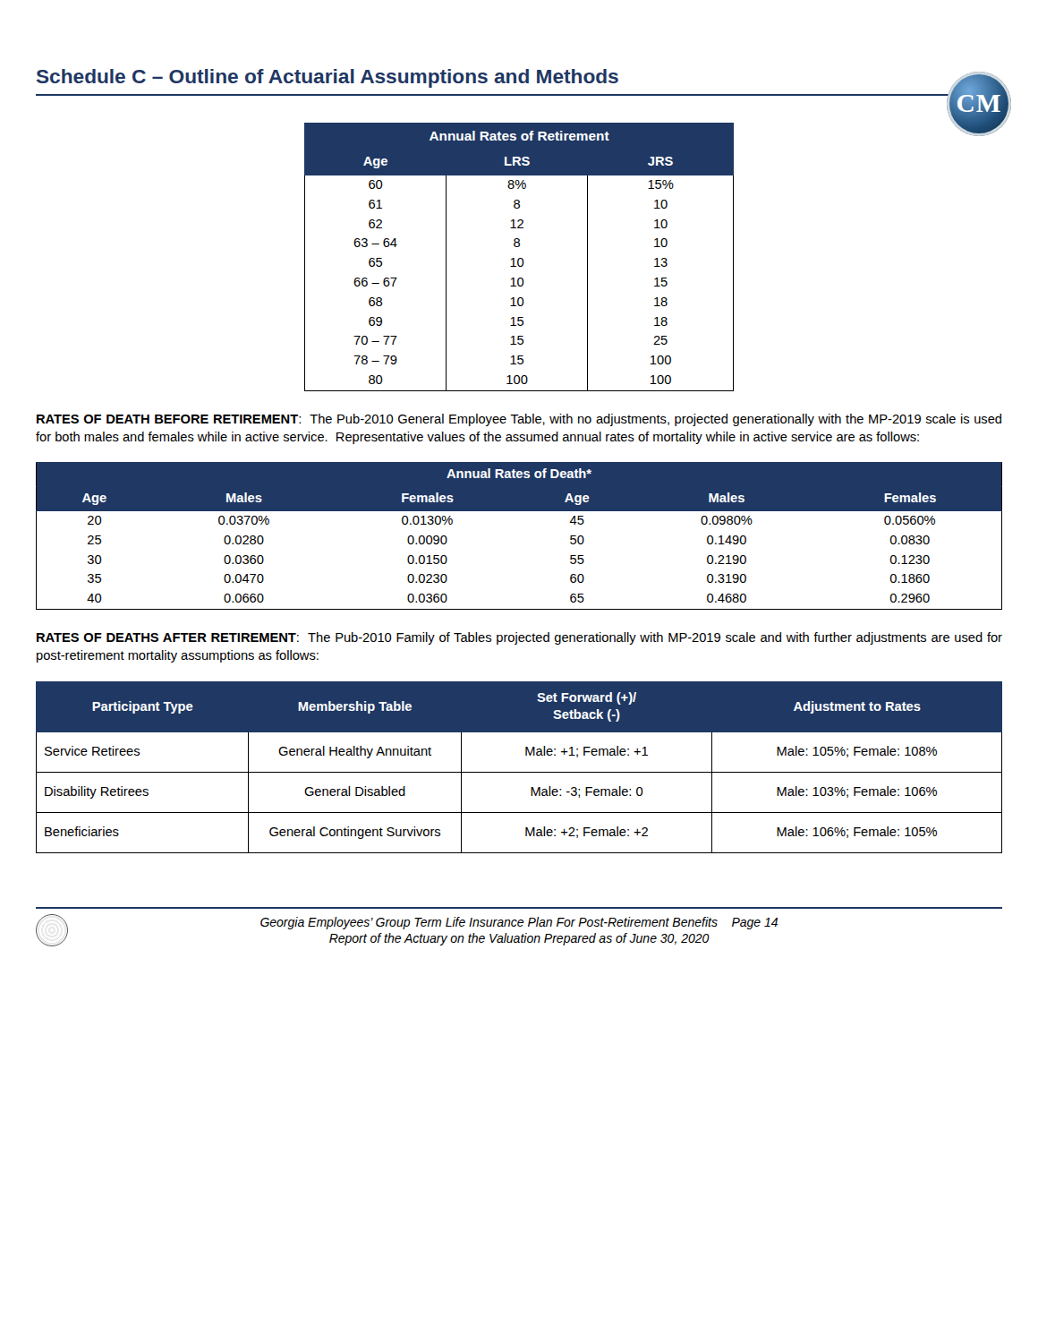Schedule C – Outline of Actuarial Assumptions and Methods
| Annual Rates of Retirement |
| --- |
| Age | LRS | JRS |
| 60 | 8% | 15% |
| 61 | 8 | 10 |
| 62 | 12 | 10 |
| 63 – 64 | 8 | 10 |
| 65 | 10 | 13 |
| 66 – 67 | 10 | 15 |
| 68 | 10 | 18 |
| 69 | 15 | 18 |
| 70 – 77 | 15 | 25 |
| 78 – 79 | 15 | 100 |
| 80 | 100 | 100 |
RATES OF DEATH BEFORE RETIREMENT: The Pub-2010 General Employee Table, with no adjustments, projected generationally with the MP-2019 scale is used for both males and females while in active service. Representative values of the assumed annual rates of mortality while in active service are as follows:
| Annual Rates of Death* |
| --- |
| Age | Males | Females | Age | Males | Females |
| 20 | 0.0370% | 0.0130% | 45 | 0.0980% | 0.0560% |
| 25 | 0.0280 | 0.0090 | 50 | 0.1490 | 0.0830 |
| 30 | 0.0360 | 0.0150 | 55 | 0.2190 | 0.1230 |
| 35 | 0.0470 | 0.0230 | 60 | 0.3190 | 0.1860 |
| 40 | 0.0660 | 0.0360 | 65 | 0.4680 | 0.2960 |
RATES OF DEATHS AFTER RETIREMENT: The Pub-2010 Family of Tables projected generationally with MP-2019 scale and with further adjustments are used for post-retirement mortality assumptions as follows:
| Participant Type | Membership Table | Set Forward (+)/ Setback (-) | Adjustment to Rates |
| --- | --- | --- | --- |
| Service Retirees | General Healthy Annuitant | Male: +1; Female: +1 | Male: 105%; Female: 108% |
| Disability Retirees | General Disabled | Male: -3; Female: 0 | Male: 103%; Female: 106% |
| Beneficiaries | General Contingent Survivors | Male: +2; Female: +2 | Male: 106%; Female: 105% |
Georgia Employees’ Group Term Life Insurance Plan For Post-Retirement Benefits Page 14
Report of the Actuary on the Valuation Prepared as of June 30, 2020